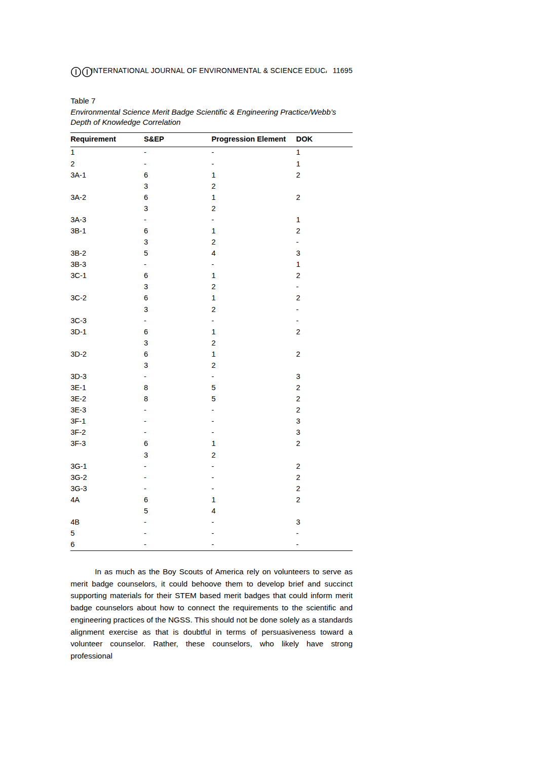International Journal of Environmental & Science Education 11695
Table 7
Environmental Science Merit Badge Scientific & Engineering Practice/Webb’s Depth of Knowledge Correlation
| Requirement | S&EP | Progression Element | DOK |
| --- | --- | --- | --- |
| 1 | - | - | 1 |
| 2 | - | - | 1 |
| 3A-1 | 6 | 1 | 2 |
| | 3 | 2 | |
| 3A-2 | 6 | 1 | 2 |
| | 3 | 2 | |
| 3A-3 | - | - | 1 |
| 3B-1 | 6 | 1 | 2 |
| | 3 | 2 | - |
| 3B-2 | 5 | 4 | 3 |
| 3B-3 | - | - | 1 |
| 3C-1 | 6 | 1 | 2 |
| | 3 | 2 | - |
| 3C-2 | 6 | 1 | 2 |
| | 3 | 2 | - |
| 3C-3 | - | - | - |
| 3D-1 | 6 | 1 | 2 |
| | 3 | 2 | |
| 3D-2 | 6 | 1 | 2 |
| | 3 | 2 | |
| 3D-3 | - | - | 3 |
| 3E-1 | 8 | 5 | 2 |
| 3E-2 | 8 | 5 | 2 |
| 3E-3 | - | - | 2 |
| 3F-1 | - | - | 3 |
| 3F-2 | - | - | 3 |
| 3F-3 | 6 | 1 | 2 |
| | 3 | 2 | |
| 3G-1 | - | - | 2 |
| 3G-2 | - | - | 2 |
| 3G-3 | - | - | 2 |
| 4A | 6 | 1 | 2 |
| | 5 | 4 | |
| 4B | - | - | 3 |
| 5 | - | - | - |
| 6 | - | - | - |
In as much as the Boy Scouts of America rely on volunteers to serve as merit badge counselors, it could behoove them to develop brief and succinct supporting materials for their STEM based merit badges that could inform merit badge counselors about how to connect the requirements to the scientific and engineering practices of the NGSS. This should not be done solely as a standards alignment exercise as that is doubtful in terms of persuasiveness toward a volunteer counselor. Rather, these counselors, who likely have strong professional